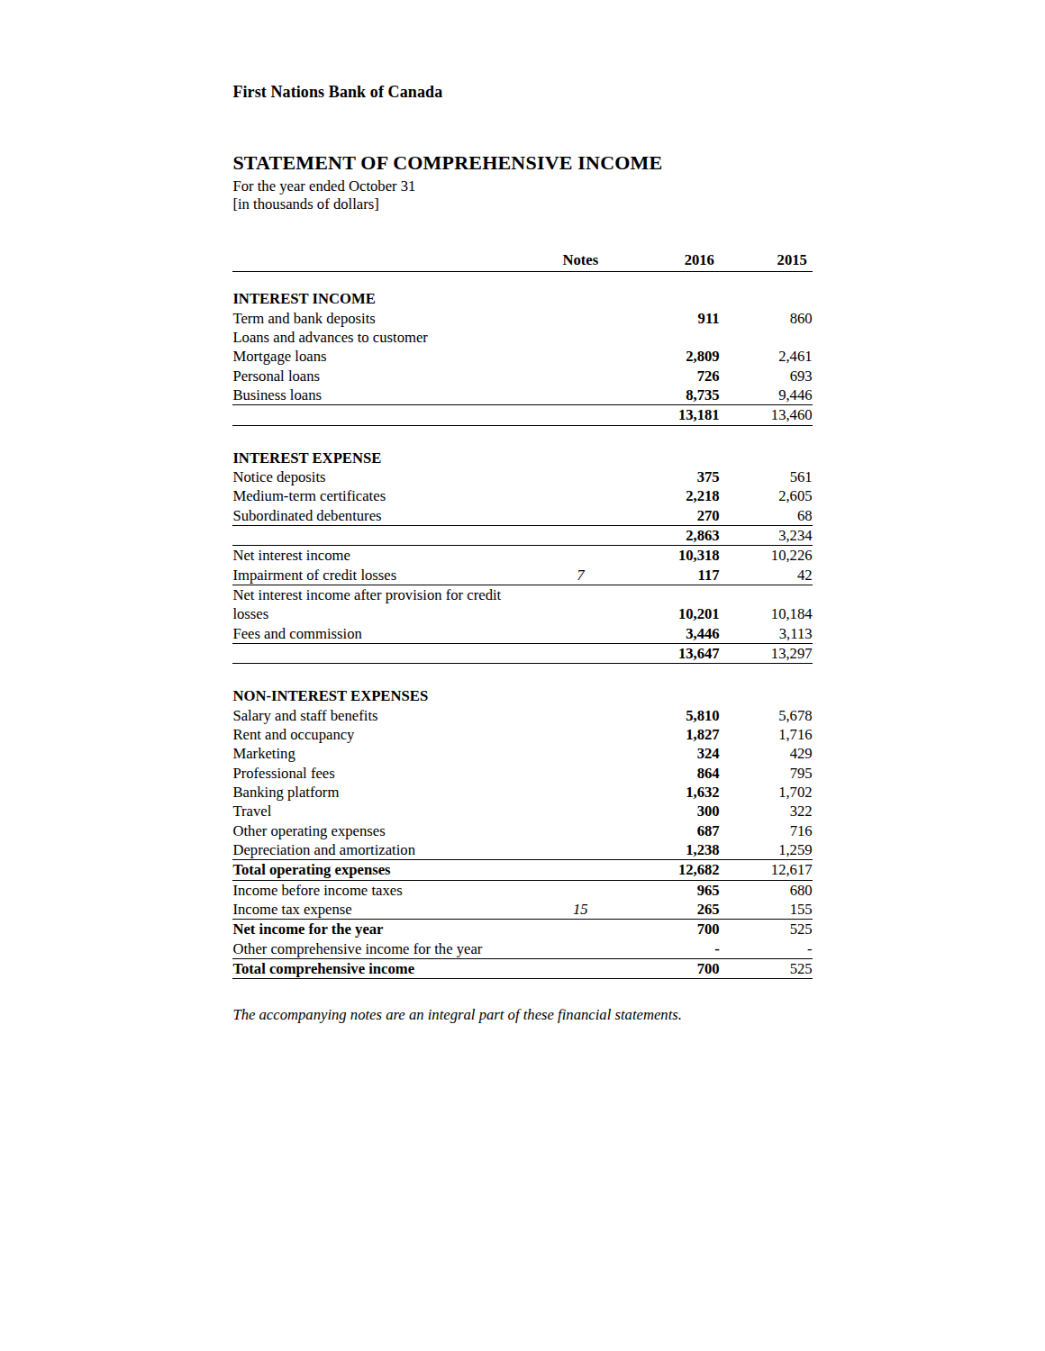First Nations Bank of Canada
STATEMENT OF COMPREHENSIVE INCOME
For the year ended October 31
[in thousands of dollars]
| | Notes | 2016 | 2015 |
| --- | --- | --- | --- |
| Interest income | | | |
| Term and bank deposits | | 911 | 860 |
| Loans and advances to customer | | | |
| Mortgage loans | | 2,809 | 2,461 |
| Personal loans | | 726 | 693 |
| Business loans | | 8,735 | 9,446 |
| | | 13,181 | 13,460 |
| Interest expense | | | |
| Notice deposits | | 375 | 561 |
| Medium-term certificates | | 2,218 | 2,605 |
| Subordinated debentures | | 270 | 68 |
| | | 2,863 | 3,234 |
| Net interest income | | 10,318 | 10,226 |
| Impairment of credit losses | 7 | 117 | 42 |
| Net interest income after provision for credit losses | | 10,201 | 10,184 |
| Fees and commission | | 3,446 | 3,113 |
| | | 13,647 | 13,297 |
| Non-interest expenses | | | |
| Salary and staff benefits | | 5,810 | 5,678 |
| Rent and occupancy | | 1,827 | 1,716 |
| Marketing | | 324 | 429 |
| Professional fees | | 864 | 795 |
| Banking platform | | 1,632 | 1,702 |
| Travel | | 300 | 322 |
| Other operating expenses | | 687 | 716 |
| Depreciation and amortization | | 1,238 | 1,259 |
| Total operating expenses | | 12,682 | 12,617 |
| Income before income taxes | | 965 | 680 |
| Income tax expense | 15 | 265 | 155 |
| Net income for the year | | 700 | 525 |
| Other comprehensive income for the year | | - | - |
| Total comprehensive income | | 700 | 525 |
The accompanying notes are an integral part of these financial statements.